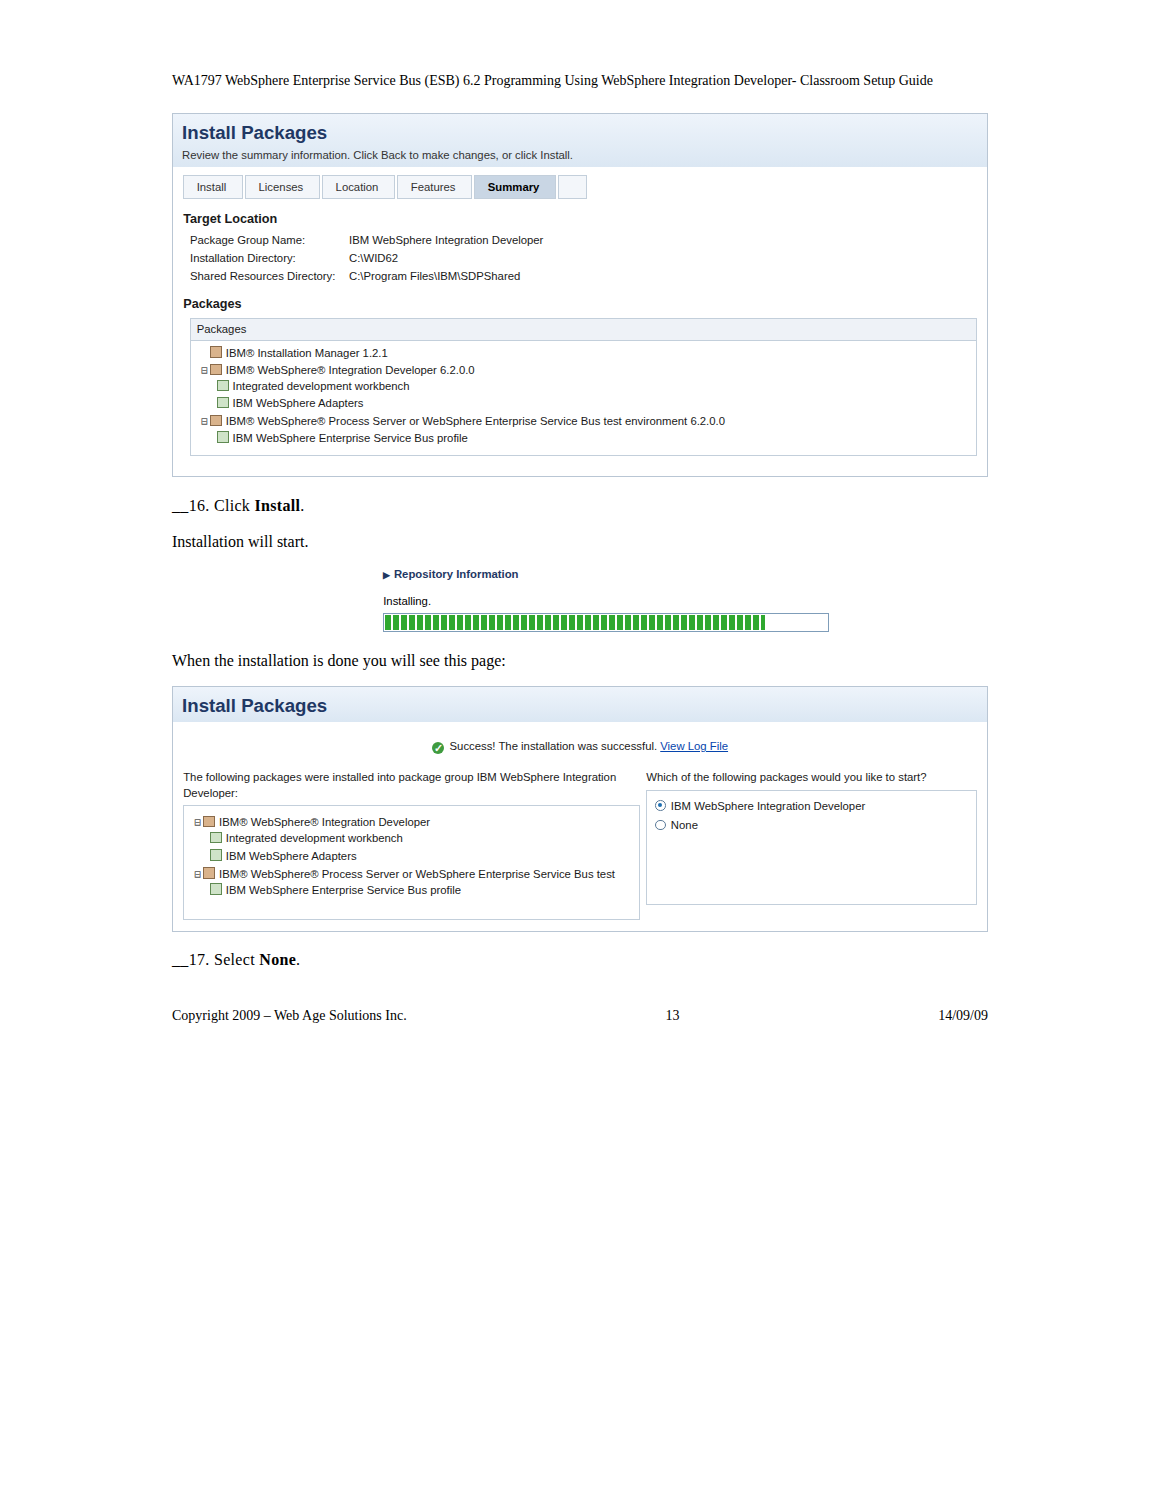WA1797 WebSphere Enterprise Service Bus (ESB) 6.2 Programming Using WebSphere Integration Developer- Classroom Setup Guide
Install Packages
Review the summary information. Click Back to make changes, or click Install.
Install
Licenses
Location
Features
Summary
Target Location
| Package Group Name: | IBM WebSphere Integration Developer |
| Installation Directory: | C:\WID62 |
| Shared Resources Directory: | C:\Program Files\IBM\SDPShared |
Packages
Packages
IBM® Installation Manager 1.2.1
⊟ IBM® WebSphere® Integration Developer 6.2.0.0
Integrated development workbench
IBM WebSphere Adapters
⊟ IBM® WebSphere® Process Server or WebSphere Enterprise Service Bus test environment 6.2.0.0
IBM WebSphere Enterprise Service Bus profile
__16. Click Install.
Installation will start.
Repository Information
Installing.
When the installation is done you will see this page:
Install Packages
✓Success! The installation was successful. View Log File
The following packages were installed into package group IBM WebSphere Integration Developer:
⊟ IBM® WebSphere® Integration Developer
Integrated development workbench
IBM WebSphere Adapters
⊟ IBM® WebSphere® Process Server or WebSphere Enterprise Service Bus test
IBM WebSphere Enterprise Service Bus profile
Which of the following packages would you like to start?
IBM WebSphere Integration Developer
None
__17. Select None.
Copyright 2009 – Web Age Solutions Inc.
13
14/09/09